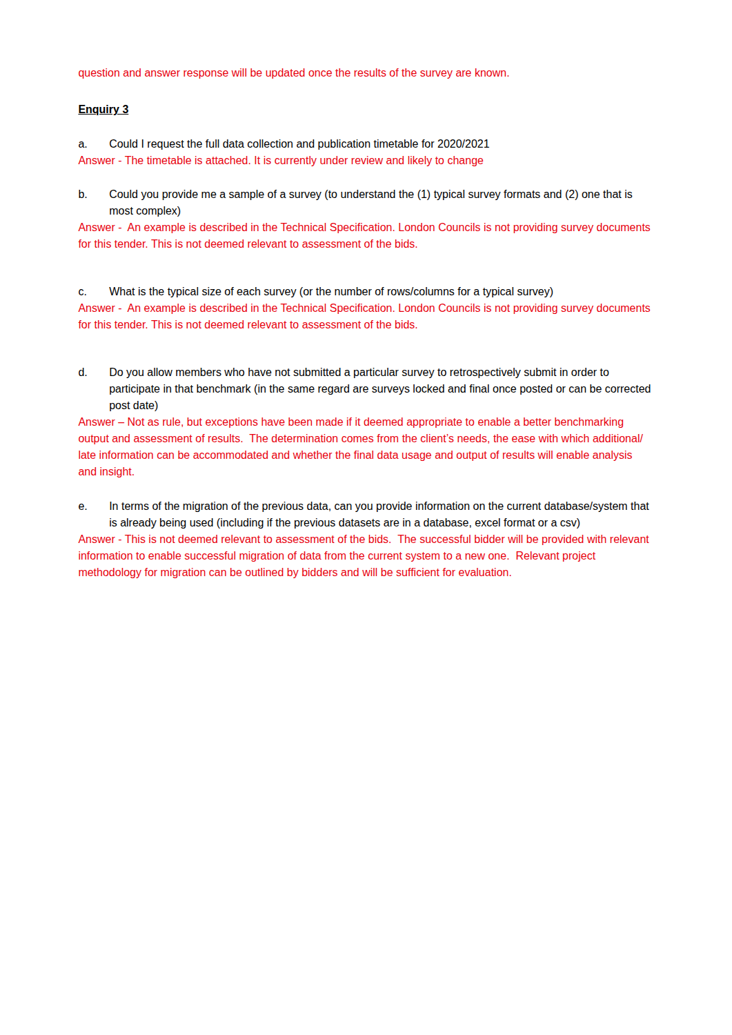question and answer response will be updated once the results of the survey are known.
Enquiry 3
a. Could I request the full data collection and publication timetable for 2020/2021
Answer - The timetable is attached. It is currently under review and likely to change
b. Could you provide me a sample of a survey (to understand the (1) typical survey formats and (2) one that is most complex)
Answer - An example is described in the Technical Specification. London Councils is not providing survey documents for this tender. This is not deemed relevant to assessment of the bids.
c. What is the typical size of each survey (or the number of rows/columns for a typical survey)
Answer - An example is described in the Technical Specification. London Councils is not providing survey documents for this tender. This is not deemed relevant to assessment of the bids.
d. Do you allow members who have not submitted a particular survey to retrospectively submit in order to participate in that benchmark (in the same regard are surveys locked and final once posted or can be corrected post date)
Answer – Not as rule, but exceptions have been made if it deemed appropriate to enable a better benchmarking output and assessment of results. The determination comes from the client’s needs, the ease with which additional/ late information can be accommodated and whether the final data usage and output of results will enable analysis and insight.
e. In terms of the migration of the previous data, can you provide information on the current database/system that is already being used (including if the previous datasets are in a database, excel format or a csv)
Answer - This is not deemed relevant to assessment of the bids. The successful bidder will be provided with relevant information to enable successful migration of data from the current system to a new one. Relevant project methodology for migration can be outlined by bidders and will be sufficient for evaluation.